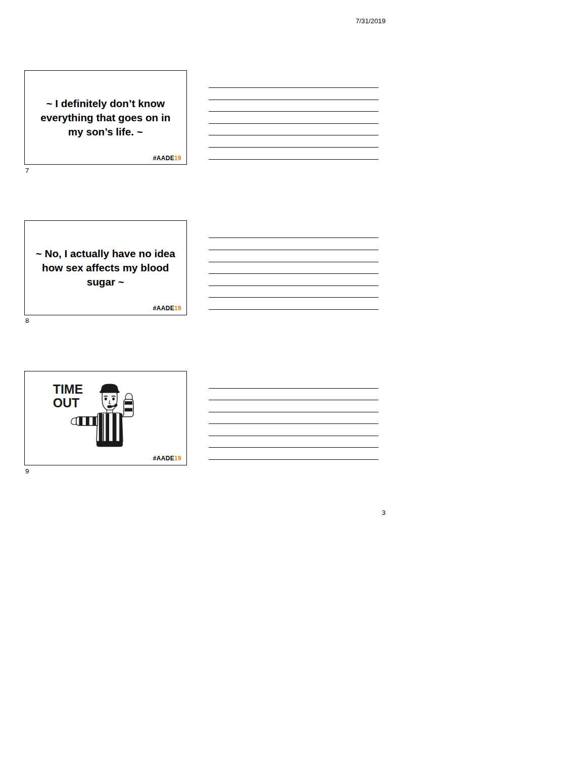7/31/2019
~ I definitely don’t know everything that goes on in my son’s life. ~
#AADE 19
7
~ No, I actually have no idea how sex affects my blood sugar ~
#AADE 19
8
TIME OUT
#AADE 19
9
3